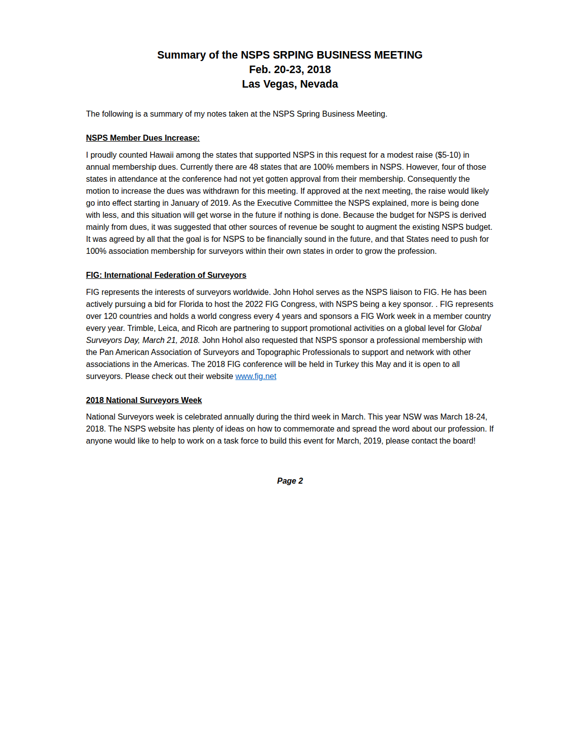Summary of the NSPS SRPING BUSINESS MEETING
Feb. 20-23, 2018
Las Vegas, Nevada
The following is a summary of my notes taken at the NSPS Spring Business Meeting.
NSPS Member Dues Increase:
I proudly counted Hawaii among the states that supported NSPS in this request for a modest raise ($5-10) in annual membership dues. Currently there are 48 states that are 100% members in NSPS. However, four of those states in attendance at the conference had not yet gotten approval from their membership. Consequently the motion to increase the dues was withdrawn for this meeting. If approved at the next meeting, the raise would likely go into effect starting in January of 2019. As the Executive Committee the NSPS explained, more is being done with less, and this situation will get worse in the future if nothing is done. Because the budget for NSPS is derived mainly from dues, it was suggested that other sources of revenue be sought to augment the existing NSPS budget. It was agreed by all that the goal is for NSPS to be financially sound in the future, and that States need to push for 100% association membership for surveyors within their own states in order to grow the profession.
FIG: International Federation of Surveyors
FIG represents the interests of surveyors worldwide. John Hohol serves as the NSPS liaison to FIG. He has been actively pursuing a bid for Florida to host the 2022 FIG Congress, with NSPS being a key sponsor. . FIG represents over 120 countries and holds a world congress every 4 years and sponsors a FIG Work week in a member country every year. Trimble, Leica, and Ricoh are partnering to support promotional activities on a global level for Global Surveyors Day, March 21, 2018. John Hohol also requested that NSPS sponsor a professional membership with the Pan American Association of Surveyors and Topographic Professionals to support and network with other associations in the Americas. The 2018 FIG conference will be held in Turkey this May and it is open to all surveyors. Please check out their website www.fig.net
2018 National Surveyors Week
National Surveyors week is celebrated annually during the third week in March. This year NSW was March 18-24, 2018. The NSPS website has plenty of ideas on how to commemorate and spread the word about our profession. If anyone would like to help to work on a task force to build this event for March, 2019, please contact the board!
Page 2